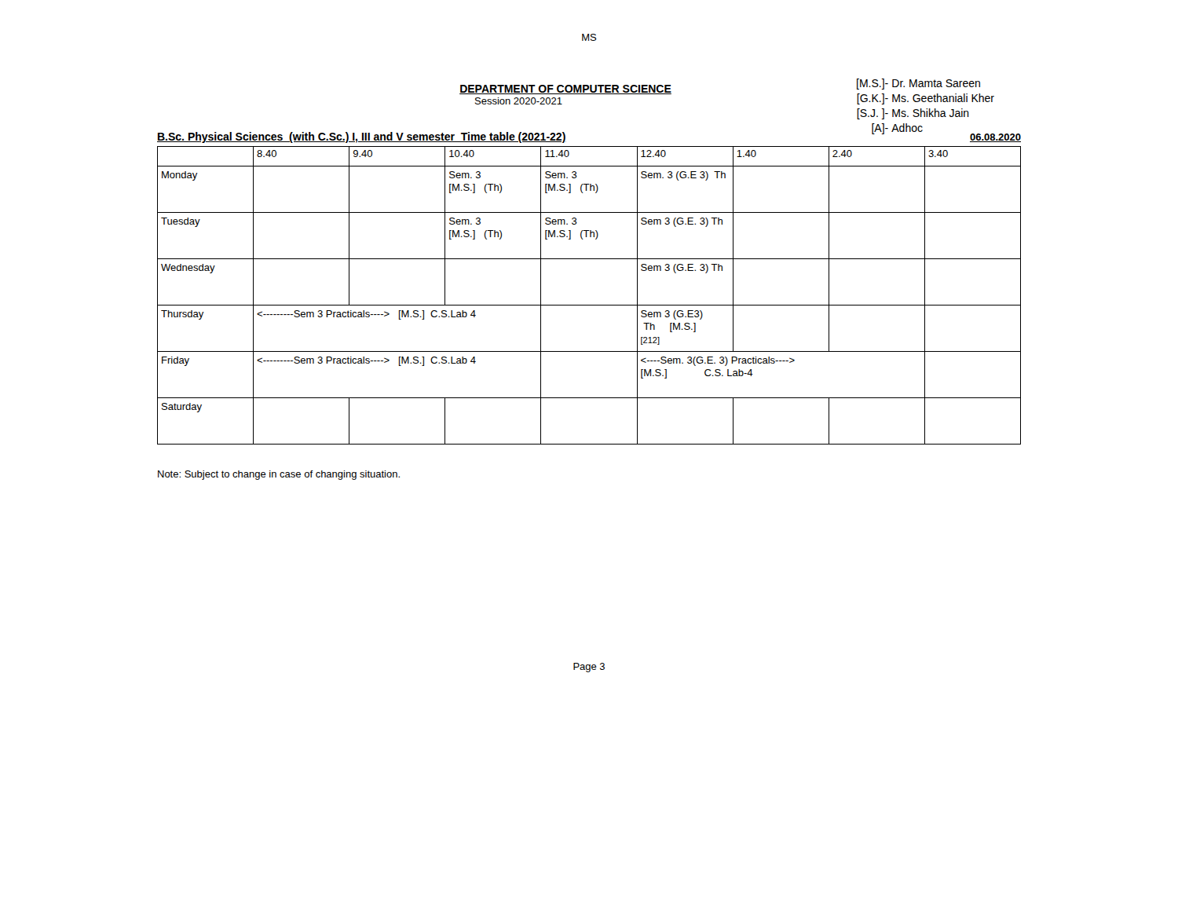MS
DEPARTMENT OF COMPUTER SCIENCE
Session 2020-2021
| [M.S.]- | Dr. Mamta Sareen |
| [G.K.]- | Ms. Geethaniali Kher |
| [S.J. ]- | Ms. Shikha Jain |
| [A]- | Adhoc |
B.Sc. Physical Sciences (with C.Sc.) I, III and V semester Time table (2021-22)
06.08.2020
| | 8.40 | 9.40 | 10.40 | 11.40 | 12.40 | 1.40 | 2.40 | 3.40 |
| Monday | | | Sem. 3 [M.S.] (Th) | Sem. 3 [M.S.] (Th) | Sem. 3 (G.E 3) Th | | | |
| Tuesday | | | Sem. 3 [M.S.] (Th) | Sem. 3 [M.S.] (Th) | Sem 3 (G.E. 3) Th | | | |
| Wednesday | | | | | Sem 3 (G.E. 3) Th | | | |
| Thursday | <---------Sem 3 Practicals----> [M.S.] C.S.Lab 4 | | Sem 3 (G.E3) Th [M.S.] [212] | | | |
| Friday | <---------Sem 3 Practicals----> [M.S.] C.S.Lab 4 | | <----Sem. 3(G.E. 3) Practicals----> [M.S.] C.S. Lab-4 | |
| Saturday | | | | | | | | |
Note: Subject to change in case of changing situation.
Page 3